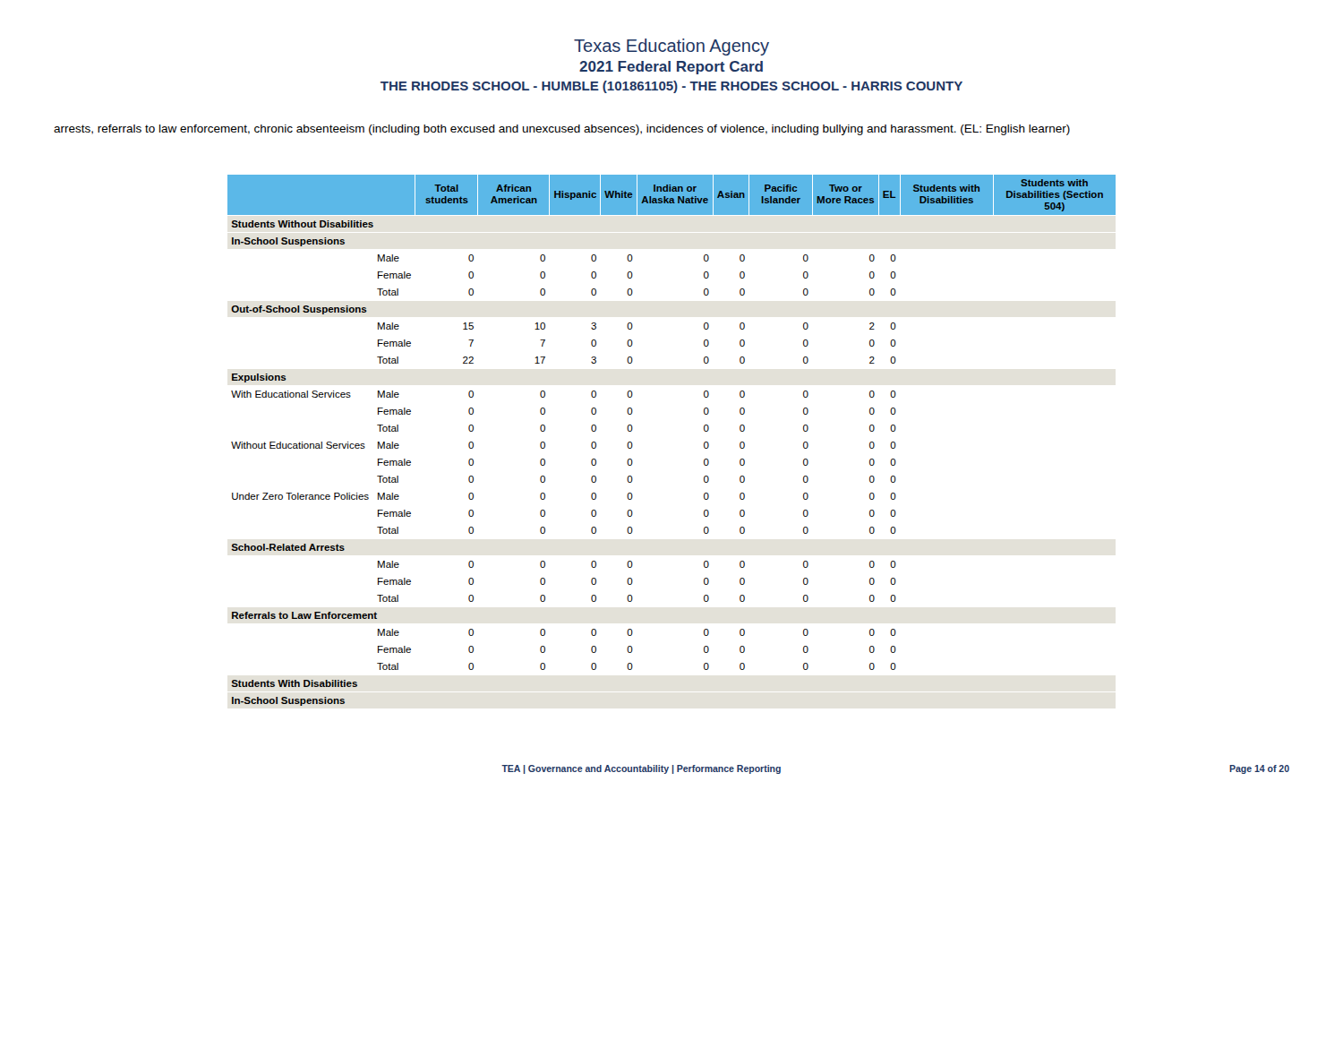Texas Education Agency
2021 Federal Report Card
THE RHODES SCHOOL - HUMBLE (101861105) - THE RHODES SCHOOL - HARRIS COUNTY
arrests, referrals to law enforcement, chronic absenteeism (including both excused and unexcused absences), incidences of violence, including bullying and harassment. (EL: English learner)
| | Total students | African American | Hispanic | White | Indian or Alaska Native | Asian | Pacific Islander | Two or More Races | EL | Students with Disabilities | Students with Disabilities (Section 504) |
| --- | --- | --- | --- | --- | --- | --- | --- | --- | --- | --- | --- |
| Students Without Disabilities |
| In-School Suspensions |
| | Male | 0 | 0 | 0 | 0 | 0 | 0 | 0 | 0 | 0 | | |
| | Female | 0 | 0 | 0 | 0 | 0 | 0 | 0 | 0 | 0 | | |
| | Total | 0 | 0 | 0 | 0 | 0 | 0 | 0 | 0 | 0 | | |
| Out-of-School Suspensions |
| | Male | 15 | 10 | 3 | 0 | 0 | 0 | 0 | 2 | 0 | | |
| | Female | 7 | 7 | 0 | 0 | 0 | 0 | 0 | 0 | 0 | | |
| | Total | 22 | 17 | 3 | 0 | 0 | 0 | 0 | 2 | 0 | | |
| Expulsions |
| With Educational Services | Male | 0 | 0 | 0 | 0 | 0 | 0 | 0 | 0 | 0 | | |
| | Female | 0 | 0 | 0 | 0 | 0 | 0 | 0 | 0 | 0 | | |
| | Total | 0 | 0 | 0 | 0 | 0 | 0 | 0 | 0 | 0 | | |
| Without Educational Services | Male | 0 | 0 | 0 | 0 | 0 | 0 | 0 | 0 | 0 | | |
| | Female | 0 | 0 | 0 | 0 | 0 | 0 | 0 | 0 | 0 | | |
| | Total | 0 | 0 | 0 | 0 | 0 | 0 | 0 | 0 | 0 | | |
| Under Zero Tolerance Policies | Male | 0 | 0 | 0 | 0 | 0 | 0 | 0 | 0 | 0 | | |
| | Female | 0 | 0 | 0 | 0 | 0 | 0 | 0 | 0 | 0 | | |
| | Total | 0 | 0 | 0 | 0 | 0 | 0 | 0 | 0 | 0 | | |
| School-Related Arrests |
| | Male | 0 | 0 | 0 | 0 | 0 | 0 | 0 | 0 | 0 | | |
| | Female | 0 | 0 | 0 | 0 | 0 | 0 | 0 | 0 | 0 | | |
| | Total | 0 | 0 | 0 | 0 | 0 | 0 | 0 | 0 | 0 | | |
| Referrals to Law Enforcement |
| | Male | 0 | 0 | 0 | 0 | 0 | 0 | 0 | 0 | 0 | | |
| | Female | 0 | 0 | 0 | 0 | 0 | 0 | 0 | 0 | 0 | | |
| | Total | 0 | 0 | 0 | 0 | 0 | 0 | 0 | 0 | 0 | | |
| Students With Disabilities |
| In-School Suspensions |
TEA | Governance and Accountability | Performance Reporting Page 14 of 20